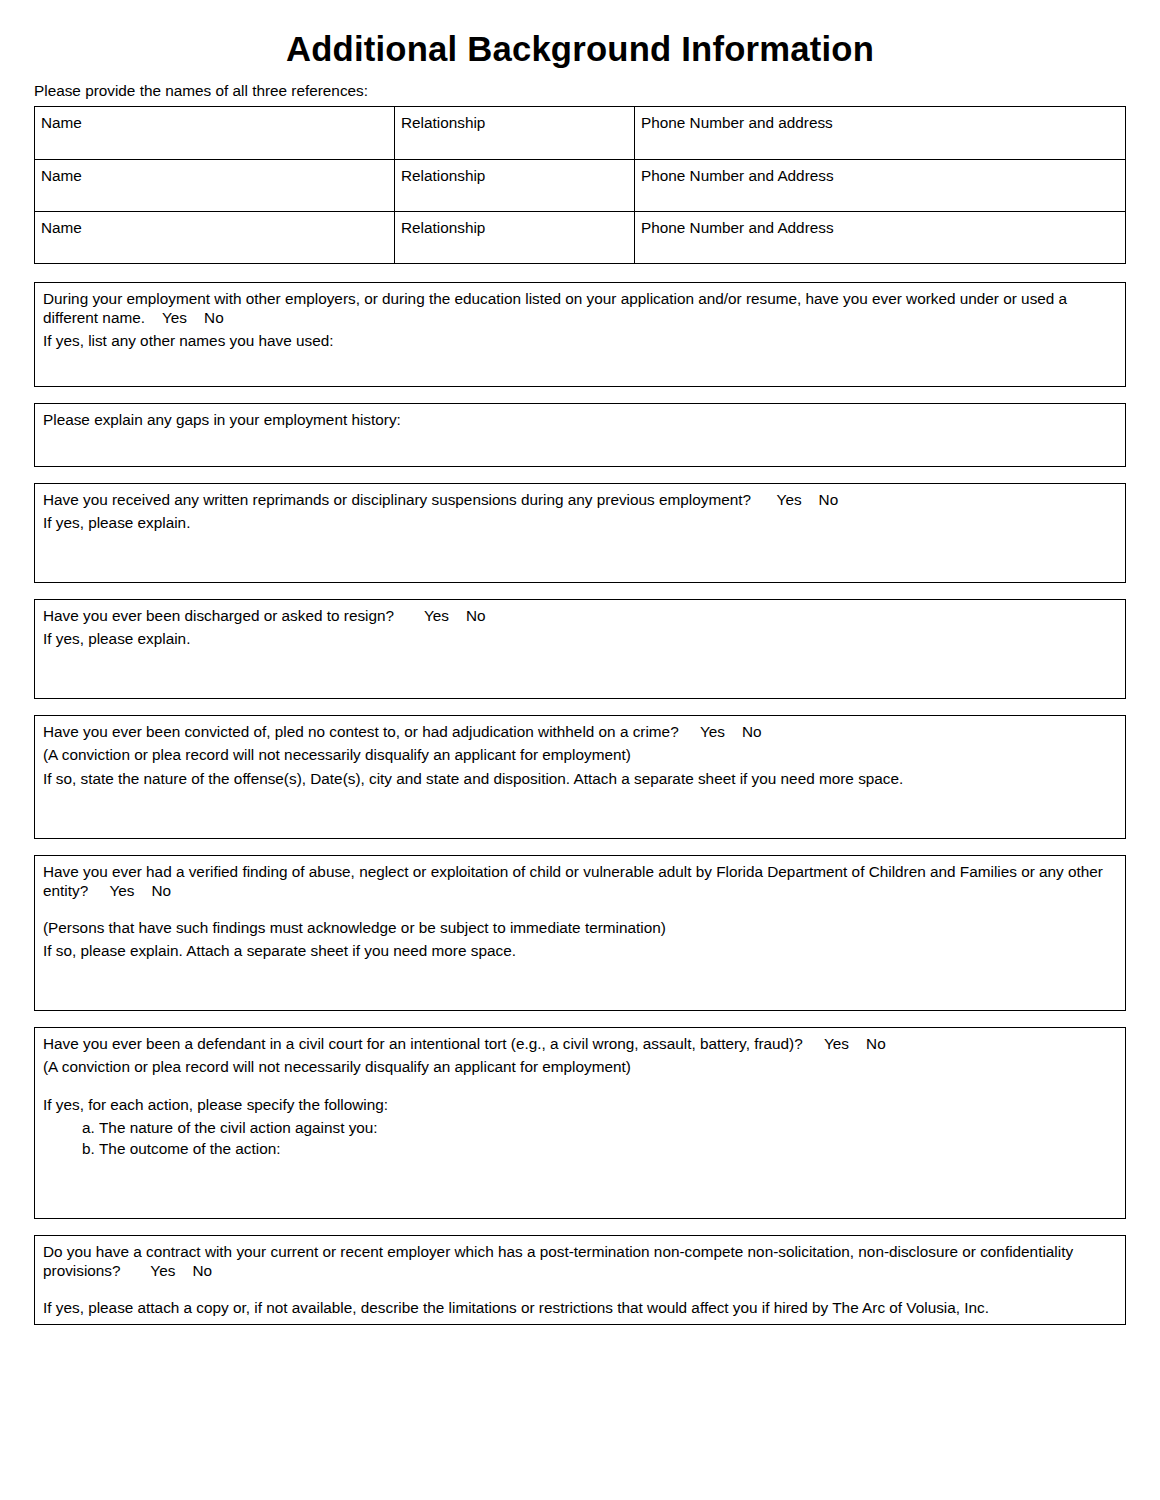Additional Background Information
Please provide the names of all three references:
| Name | Relationship | Phone Number and address |
| Name | Relationship | Phone Number and Address |
| Name | Relationship | Phone Number and Address |
During your employment with other employers, or during the education listed on your application and/or resume, have you ever worked under or used a different name. Yes No
If yes, list any other names you have used:
Please explain any gaps in your employment history:
Have you received any written reprimands or disciplinary suspensions during any previous employment? Yes No
If yes, please explain.
Have you ever been discharged or asked to resign? Yes No
If yes, please explain.
Have you ever been convicted of, pled no contest to, or had adjudication withheld on a crime? Yes No
(A conviction or plea record will not necessarily disqualify an applicant for employment)
If so, state the nature of the offense(s), Date(s), city and state and disposition. Attach a separate sheet if you need more space.
Have you ever had a verified finding of abuse, neglect or exploitation of child or vulnerable adult by Florida Department of Children and Families or any other entity? Yes No
(Persons that have such findings must acknowledge or be subject to immediate termination)
If so, please explain. Attach a separate sheet if you need more space.
Have you ever been a defendant in a civil court for an intentional tort (e.g., a civil wrong, assault, battery, fraud)? Yes No
(A conviction or plea record will not necessarily disqualify an applicant for employment)
If yes, for each action, please specify the following:
The nature of the civil action against you:
The outcome of the action:
Do you have a contract with your current or recent employer which has a post-termination non-compete non-solicitation, non-disclosure or confidentiality provisions? Yes No
If yes, please attach a copy or, if not available, describe the limitations or restrictions that would affect you if hired by The Arc of Volusia, Inc.